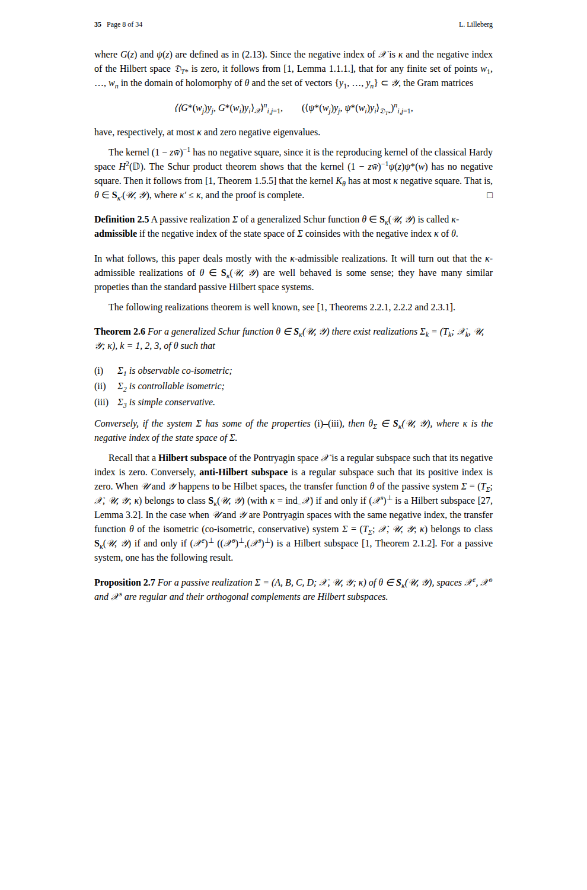35 Page 8 of 34
L. Lilleberg
where G(z) and ψ(z) are defined as in (2.13). Since the negative index of 𝒳 is κ and the negative index of the Hilbert space 𝔇T* is zero, it follows from [1, Lemma 1.1.1.], that for any finite set of points w1, …, wn in the domain of holomorphy of θ and the set of vectors {y1, …, yn} ⊂ 𝒴, the Gram matrices
⟨⟨G*(wj)yj, G*(wi)yi⟩𝒳⟩ni,j=1, (⟨ψ*(wj)yj, ψ*(wi)yi⟩𝔇T*)ni,j=1,
have, respectively, at most κ and zero negative eigenvalues.
The kernel (1 − zw̄)−1 has no negative square, since it is the reproducing kernel of the classical Hardy space H2(𝔻). The Schur product theorem shows that the kernel (1 − zw̄)−1ψ(z)ψ*(w) has no negative square. Then it follows from [1, Theorem 1.5.5] that the kernel Kθ has at most κ negative square. That is, θ ∈ Sκ′(𝒰, 𝒴), where κ′ ≤ κ, and the proof is complete. □
Definition 2.5 A passive realization Σ of a generalized Schur function θ ∈ Sκ(𝒰, 𝒴) is called κ-admissible if the negative index of the state space of Σ coinsides with the negative index κ of θ.
In what follows, this paper deals mostly with the κ-admissible realizations. It will turn out that the κ-admissible realizations of θ ∈ Sκ(𝒰, 𝒴) are well behaved is some sense; they have many similar propeties than the standard passive Hilbert space systems.
The following realizations theorem is well known, see [1, Theorems 2.2.1, 2.2.2 and 2.3.1].
Theorem 2.6 For a generalized Schur function θ ∈ Sκ(𝒰, 𝒴) there exist realizations Σk = (Tk; 𝒳k, 𝒰, 𝒴; κ), k = 1, 2, 3, of θ such that
(i) Σ1 is observable co-isometric;
(ii) Σ2 is controllable isometric;
(iii) Σ3 is simple conservative.
Conversely, if the system Σ has some of the properties (i)–(iii), then θΣ ∈ Sκ(𝒰, 𝒴), where κ is the negative index of the state space of Σ.
Recall that a Hilbert subspace of the Pontryagin space 𝒳 is a regular subspace such that its negative index is zero. Conversely, anti-Hilbert subspace is a regular subspace such that its positive index is zero. When 𝒰 and 𝒴 happens to be Hilbet spaces, the transfer function θ of the passive system Σ = (TΣ; 𝒳, 𝒰, 𝒴; κ) belongs to class Sκ(𝒰, 𝒴) (with κ = ind−𝒳) if and only if (𝒳s)⊥ is a Hilbert subspace [27, Lemma 3.2]. In the case when 𝒰 and 𝒴 are Pontryagin spaces with the same negative index, the transfer function θ of the isometric (co-isometric, conservative) system Σ = (TΣ; 𝒳, 𝒰, 𝒴; κ) belongs to class Sκ(𝒰, 𝒴) if and only if (𝒳c)⊥ ((𝒳o)⊥,(𝒳s)⊥) is a Hilbert subspace [1, Theorem 2.1.2]. For a passive system, one has the following result.
Proposition 2.7 For a passive realization Σ = (A, B, C, D; 𝒳, 𝒰, 𝒴; κ) of θ ∈ Sκ(𝒰, 𝒴), spaces 𝒳c, 𝒳o and 𝒳s are regular and their orthogonal complements are Hilbert subspaces.